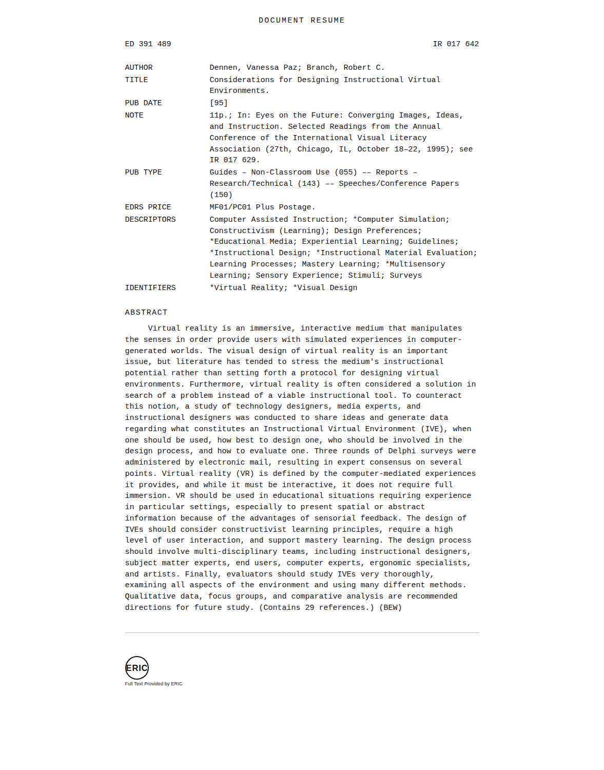DOCUMENT RESUME
ED 391 489 IR 017 642
Author
Dennen, Vanessa Paz; Branch, Robert C.
Title
Considerations for Designing Instructional Virtual Environments.
Pub Date
[95]
Note
11p.; In: Eyes on the Future: Converging Images, Ideas, and Instruction. Selected Readings from the Annual Conference of the International Visual Literacy Association (27th, Chicago, IL, October 18–22, 1995); see IR 017 629.
Pub Type
Guides – Non-Classroom Use (055) –– Reports – Research/Technical (143) –– Speeches/Conference Papers (150)
EDRS Price
MF01/PC01 Plus Postage.
Descriptors
Computer Assisted Instruction; *Computer Simulation; Constructivism (Learning); Design Preferences; *Educational Media; Experiential Learning; Guidelines; *Instructional Design; *Instructional Material Evaluation; Learning Processes; Mastery Learning; *Multisensory Learning; Sensory Experience; Stimuli; Surveys
Identifiers
*Virtual Reality; *Visual Design
Abstract
Virtual reality is an immersive, interactive medium that manipulates the senses in order provide users with simulated experiences in computer-generated worlds. The visual design of virtual reality is an important issue, but literature has tended to stress the medium's instructional potential rather than setting forth a protocol for designing virtual environments. Furthermore, virtual reality is often considered a solution in search of a problem instead of a viable instructional tool. To counteract this notion, a study of technology designers, media experts, and instructional designers was conducted to share ideas and generate data regarding what constitutes an Instructional Virtual Environment (IVE), when one should be used, how best to design one, who should be involved in the design process, and how to evaluate one. Three rounds of Delphi surveys were administered by electronic mail, resulting in expert consensus on several points. Virtual reality (VR) is defined by the computer-mediated experiences it provides, and while it must be interactive, it does not require full immersion. VR should be used in educational situations requiring experience in particular settings, especially to present spatial or abstract information because of the advantages of sensorial feedback. The design of IVEs should consider constructivist learning principles, require a high level of user interaction, and support mastery learning. The design process should involve multi-disciplinary teams, including instructional designers, subject matter experts, end users, computer experts, ergonomic specialists, and artists. Finally, evaluators should study IVEs very thoroughly, examining all aspects of the environment and using many different methods. Qualitative data, focus groups, and comparative analysis are recommended directions for future study. (Contains 29 references.) (BEW)
ERIC
Full Text Provided by ERIC